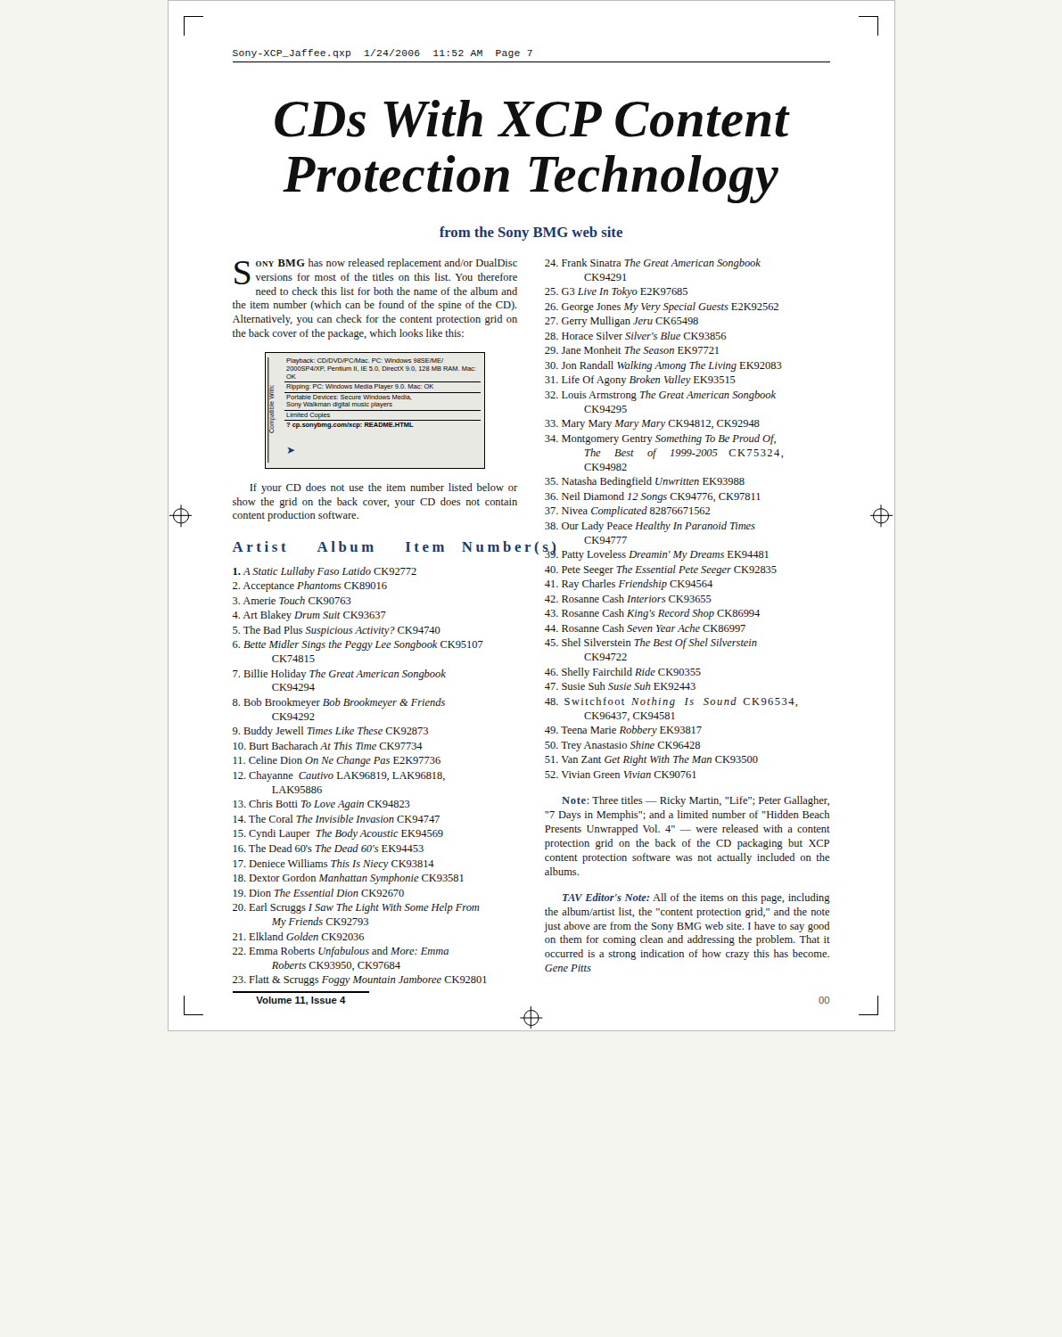Sony-XCP_Jaffee.qxp 1/24/2006 11:52 AM Page 7
CDs With XCP Content
Protection Technology
from the Sony BMG web site
Sony BMG has now released replacement and/or DualDisc versions for most of the titles on this list. You therefore need to check this list for both the name of the album and the item number (which can be found of the spine of the CD). Alternatively, you can check for the content protection grid on the back cover of the package, which looks like this:
Compatible With:
Playback: CD/DVD/PC/Mac. PC: Windows 98SE/ME/
2000SP4/XP, Pentium II, IE 5.0, DirectX 9.0, 128 MB RAM. Mac: OK
Ripping: PC: Windows Media Player 9.0. Mac: OK
Portable Devices: Secure Windows Media,
Sony Walkman digital music players
Limited Copies
? cp.sonybmg.com/xcp: README.HTML
➤
If your CD does not use the item number listed below or show the grid on the back cover, your CD does not contain content production software.
Artist Album Item Number(s)
1. A Static Lullaby Faso Latido CK92772
2. Acceptance Phantoms CK89016
3. Amerie Touch CK90763
4. Art Blakey Drum Suit CK93637
5. The Bad Plus Suspicious Activity? CK94740
6. Bette Midler Sings the Peggy Lee Songbook CK95107CK74815
7. Billie Holiday The Great American Songbook CK94294
8. Bob Brookmeyer Bob Brookmeyer & Friends CK94292
9. Buddy Jewell Times Like These CK92873
10. Burt Bacharach At This Time CK97734
11. Celine Dion On Ne Change Pas E2K97736
12. Chayanne Cautivo LAK96819, LAK96818,LAK95886
13. Chris Botti To Love Again CK94823
14. The Coral The Invisible Invasion CK94747
15. Cyndi Lauper The Body Acoustic EK94569
16. The Dead 60's The Dead 60's EK94453
17. Deniece Williams This Is Niecy CK93814
18. Dextor Gordon Manhattan Symphonie CK93581
19. Dion The Essential Dion CK92670
20. Earl Scruggs I Saw The Light With Some Help From My Friends CK92793
21. Elkland Golden CK92036
22. Emma Roberts Unfabulous and More: Emma Roberts CK93950, CK97684
23. Flatt & Scruggs Foggy Mountain Jamboree CK92801
24. Frank Sinatra The Great American Songbook CK94291
25. G3 Live In Tokyo E2K97685
26. George Jones My Very Special Guests E2K92562
27. Gerry Mulligan Jeru CK65498
28. Horace Silver Silver's Blue CK93856
29. Jane Monheit The Season EK97721
30. Jon Randall Walking Among The Living EK92083
31. Life Of Agony Broken Valley EK93515
32. Louis Armstrong The Great American Songbook CK94295
33. Mary Mary Mary Mary CK94812, CK92948
34. Montgomery Gentry Something To Be Proud Of,The Best of 1999-2005 CK75324,
CK94982
35. Natasha Bedingfield Unwritten EK93988
36. Neil Diamond 12 Songs CK94776, CK97811
37. Nivea Complicated 82876671562
38. Our Lady Peace Healthy In Paranoid Times CK94777
39. Patty Loveless Dreamin' My Dreams EK94481
40. Pete Seeger The Essential Pete Seeger CK92835
41. Ray Charles Friendship CK94564
42. Rosanne Cash Interiors CK93655
43. Rosanne Cash King's Record Shop CK86994
44. Rosanne Cash Seven Year Ache CK86997
45. Shel Silverstein The Best Of Shel Silverstein CK94722
46. Shelly Fairchild Ride CK90355
47. Susie Suh Susie Suh EK92443
48. Switchfoot Nothing Is Sound CK96534,CK96437, CK94581
49. Teena Marie Robbery EK93817
50. Trey Anastasio Shine CK96428
51. Van Zant Get Right With The Man CK93500
52. Vivian Green Vivian CK90761
Note: Three titles — Ricky Martin, "Life"; Peter Gallagher, "7 Days in Memphis"; and a limited number of "Hidden Beach Presents Unwrapped Vol. 4" — were released with a content protection grid on the back of the CD packaging but XCP content protection software was not actually included on the albums.
TAV Editor's Note: All of the items on this page, including the album/artist list, the "content protection grid," and the note just above are from the Sony BMG web site. I have to say good on them for coming clean and addressing the problem. That it occurred is a strong indication of how crazy this has become. Gene Pitts
Volume 11, Issue 4
00